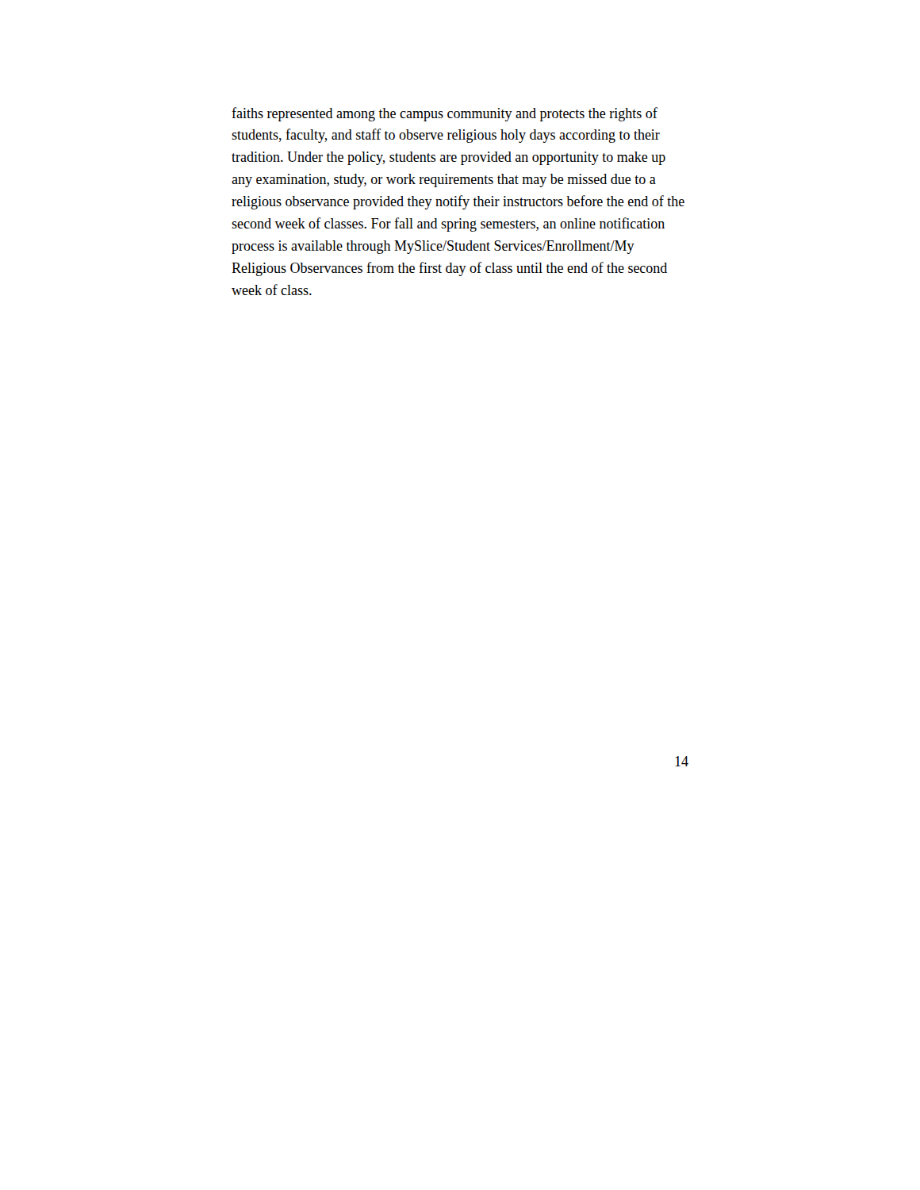faiths represented among the campus community and protects the rights of students, faculty, and staff to observe religious holy days according to their tradition. Under the policy, students are provided an opportunity to make up any examination, study, or work requirements that may be missed due to a religious observance provided they notify their instructors before the end of the second week of classes. For fall and spring semesters, an online notification process is available through MySlice/Student Services/Enrollment/My Religious Observances from the first day of class until the end of the second week of class.
14